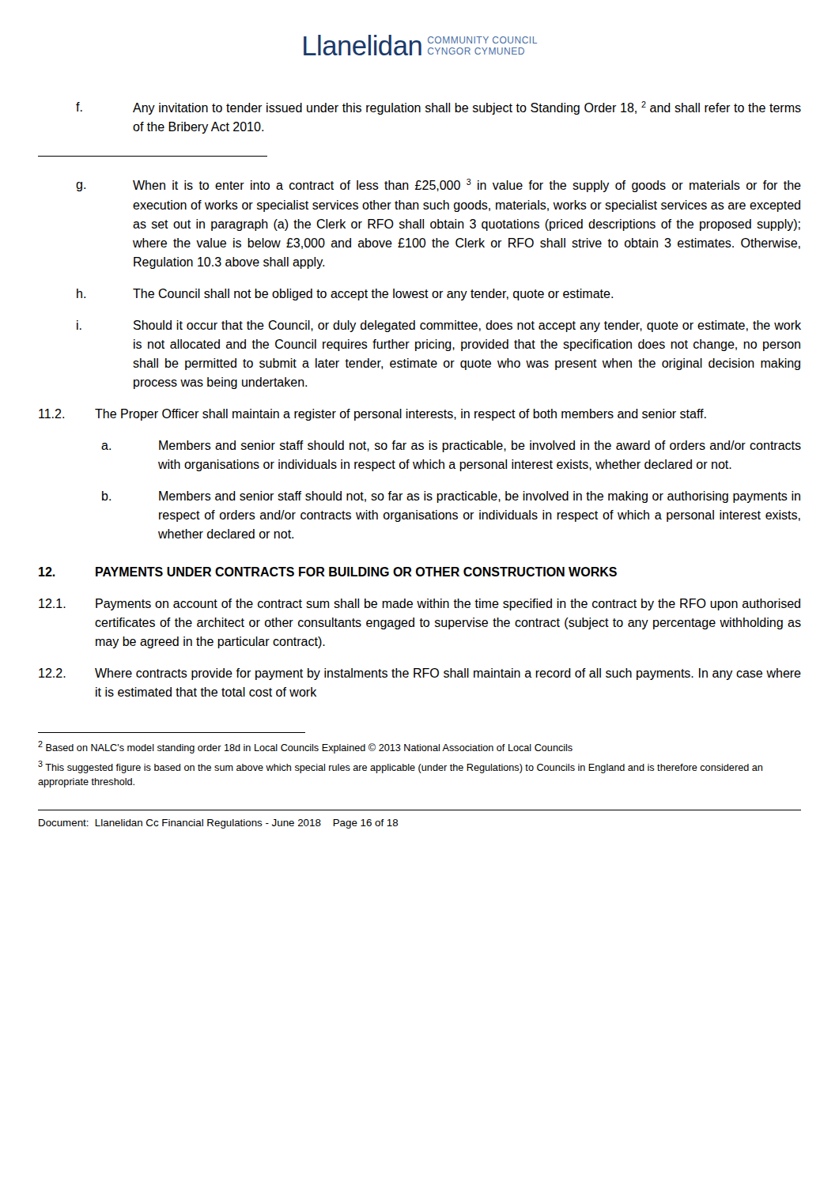Llanelidan COMMUNITY COUNCIL CYNGOR CYMUNED
f.
Any invitation to tender issued under this regulation shall be subject to Standing Order 18, 2 and shall refer to the terms of the Bribery Act 2010.
g.
When it is to enter into a contract of less than £25,000 3 in value for the supply of goods or materials or for the execution of works or specialist services other than such goods, materials, works or specialist services as are excepted as set out in paragraph (a) the Clerk or RFO shall obtain 3 quotations (priced descriptions of the proposed supply); where the value is below £3,000 and above £100 the Clerk or RFO shall strive to obtain 3 estimates. Otherwise, Regulation 10.3 above shall apply.
h.
The Council shall not be obliged to accept the lowest or any tender, quote or estimate.
i.
Should it occur that the Council, or duly delegated committee, does not accept any tender, quote or estimate, the work is not allocated and the Council requires further pricing, provided that the specification does not change, no person shall be permitted to submit a later tender, estimate or quote who was present when the original decision making process was being undertaken.
11.2.
The Proper Officer shall maintain a register of personal interests, in respect of both members and senior staff.
a.
Members and senior staff should not, so far as is practicable, be involved in the award of orders and/or contracts with organisations or individuals in respect of which a personal interest exists, whether declared or not.
b.
Members and senior staff should not, so far as is practicable, be involved in the making or authorising payments in respect of orders and/or contracts with organisations or individuals in respect of which a personal interest exists, whether declared or not.
12. PAYMENTS UNDER CONTRACTS FOR BUILDING OR OTHER CONSTRUCTION WORKS
12.1.
Payments on account of the contract sum shall be made within the time specified in the contract by the RFO upon authorised certificates of the architect or other consultants engaged to supervise the contract (subject to any percentage withholding as may be agreed in the particular contract).
12.2.
Where contracts provide for payment by instalments the RFO shall maintain a record of all such payments. In any case where it is estimated that the total cost of work
2 Based on NALC's model standing order 18d in Local Councils Explained © 2013 National Association of Local Councils
3 This suggested figure is based on the sum above which special rules are applicable (under the Regulations) to Councils in England and is therefore considered an appropriate threshold.
Document: Llanelidan Cc Financial Regulations - June 2018 Page 16 of 18